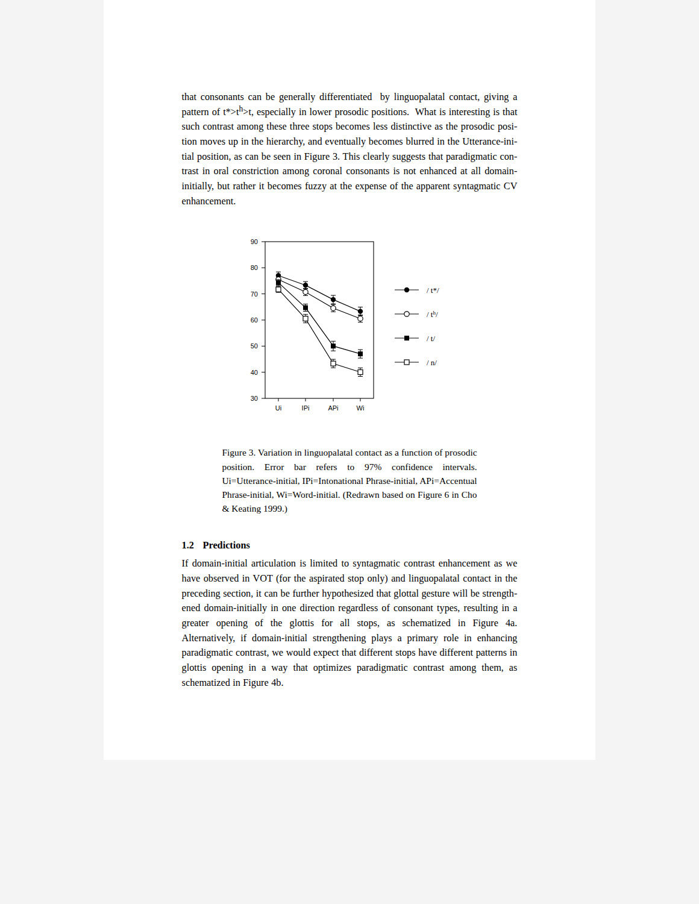that consonants can be generally differentiated by linguopalatal contact, giving a pattern of t*>th>t, especially in lower prosodic positions. What is interesting is that such contrast among these three stops becomes less distinctive as the prosodic position moves up in the hierarchy, and eventually becomes blurred in the Utterance-initial position, as can be seen in Figure 3. This clearly suggests that paradigmatic contrast in oral constriction among coronal consonants is not enhanced at all domain-initially, but rather it becomes fuzzy at the expense of the apparent syntagmatic CV enhancement.
90 80 70 60 50 40 30 Ui IPi APi Wi / t*/ / th/ / t/ / n/
Figure 3. Variation in linguopalatal contact as a function of prosodic position. Error bar refers to 97% confidence intervals. Ui=Utterance-initial, IPi=Intonational Phrase-initial, APi=Accentual Phrase-initial, Wi=Word-initial. (Redrawn based on Figure 6 in Cho & Keating 1999.)
1.2 Predictions
If domain-initial articulation is limited to syntagmatic contrast enhancement as we have observed in VOT (for the aspirated stop only) and linguopalatal contact in the preceding section, it can be further hypothesized that glottal gesture will be strengthened domain-initially in one direction regardless of consonant types, resulting in a greater opening of the glottis for all stops, as schematized in Figure 4a. Alternatively, if domain-initial strengthening plays a primary role in enhancing paradigmatic contrast, we would expect that different stops have different patterns in glottis opening in a way that optimizes paradigmatic contrast among them, as schematized in Figure 4b.